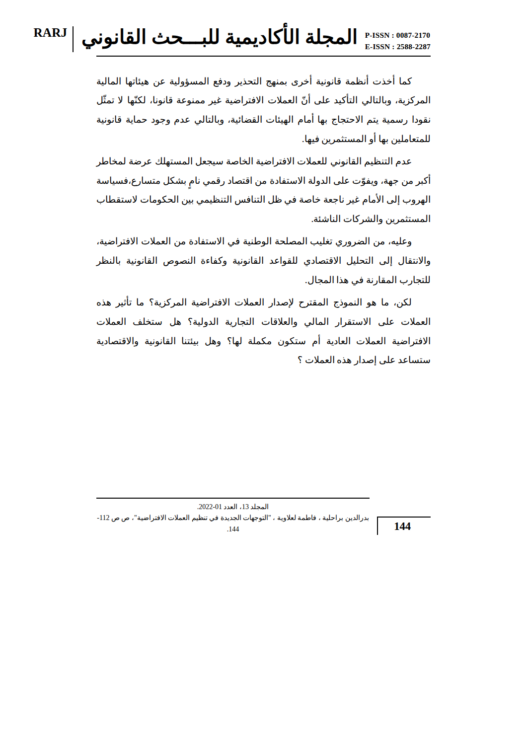P-ISSN : 0087-2170
E-ISSN : 2588-2287
المجلة الأكاديمية للبـــحث القانوني
RARJ
كما أخذت أنظمة قانونية أخرى بمنهج التحذير ودفع المسؤولية عن هيئاتها المالية المركزية، وبالتالي التأكيد على أنّ العملات الافتراضية غير ممنوعة قانونا، لكنّها لا تمثّل نقودا رسمية يتم الاحتجاج بها أمام الهيئات القضائية، وبالتالي عدم وجود حماية قانونية للمتعاملين بها أو المستثمرين فيها.
عدم التنظيم القانوني للعملات الافتراضية الخاصة سيجعل المستهلك عرضة لمخاطر أكبر من جهة، ويفوّت على الدولة الاستفادة من اقتصاد رقمي نامٍ بشكل متسارع،فسياسة الهروب إلى الأمام غير ناجعة خاصة في ظل التنافس التنظيمي بين الحكومات لاستقطاب المستثمرين والشركات الناشئة.
وعليه، من الضروري تغليب المصلحة الوطنية في الاستفادة من العملات الافتراضية، والانتقال إلى التحليل الاقتصادي للقواعد القانونية وكفاءة النصوص القانونية بالنظر للتجارب المقارنة في هذا المجال.
لكن، ما هو النموذج المقترح لإصدار العملات الافتراضية المركزية؟ ما تأثير هذه العملات على الاستقرار المالي والعلاقات التجارية الدولية؟ هل ستخلف العملات الافتراضية العملات العادية أم ستكون مكملة لها؟ وهل بيئتنا القانونية والاقتصادية ستساعد على إصدار هذه العملات ؟
144
المجلد 13، العدد 01-2022.
بدرالدين براحلية ، فاطمة لعلاوية ، "التوجهات الجديدة في تنظيم العملات الافتراضية"، ص ص 112-144.